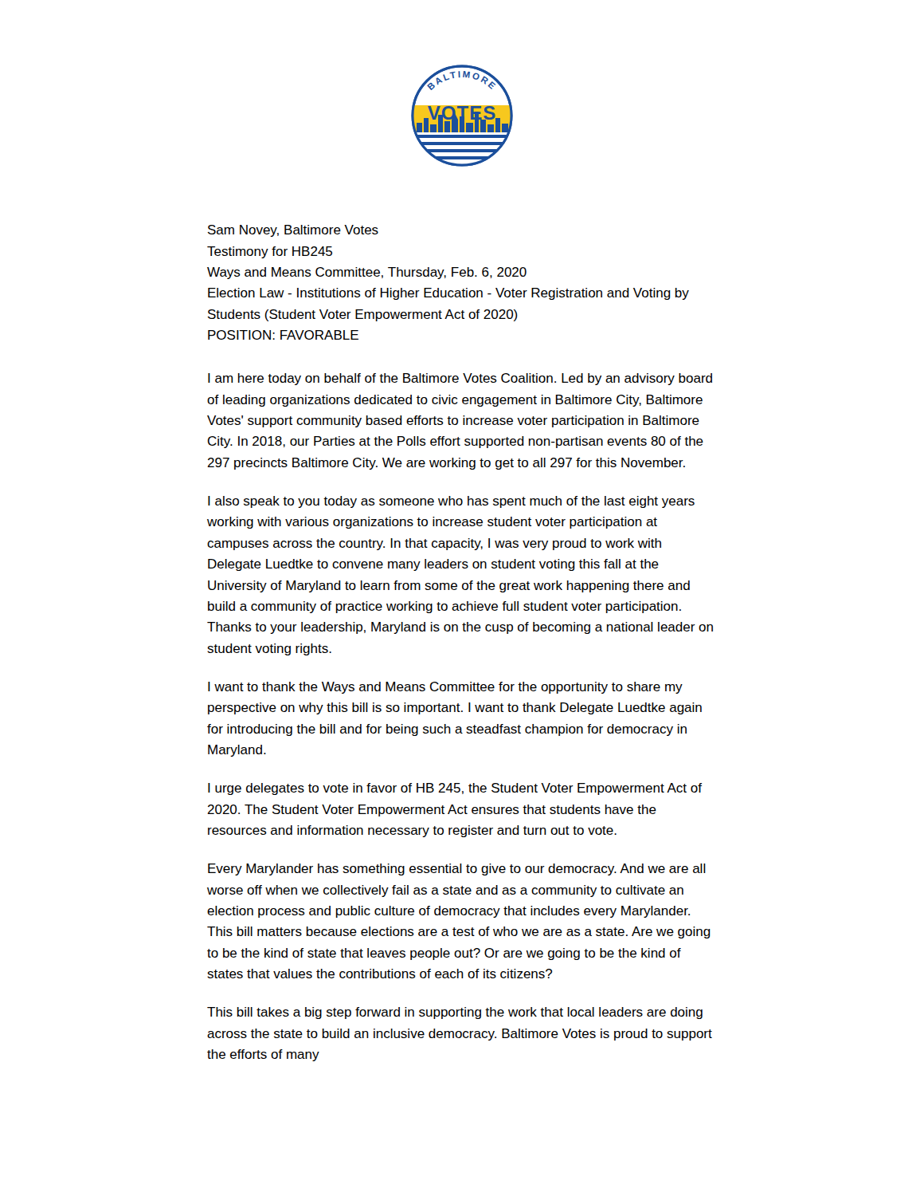BALTIMORE VOTES
Sam Novey, Baltimore Votes
Testimony for HB245
Ways and Means Committee, Thursday, Feb. 6, 2020
Election Law - Institutions of Higher Education - Voter Registration and Voting by Students (Student Voter Empowerment Act of 2020)
POSITION: FAVORABLE
I am here today on behalf of the Baltimore Votes Coalition. Led by an advisory board of leading organizations dedicated to civic engagement in Baltimore City, Baltimore Votes' support community based efforts to increase voter participation in Baltimore City. In 2018, our Parties at the Polls effort supported non-partisan events 80 of the 297 precincts Baltimore City. We are working to get to all 297 for this November.
I also speak to you today as someone who has spent much of the last eight years working with various organizations to increase student voter participation at campuses across the country. In that capacity, I was very proud to work with Delegate Luedtke to convene many leaders on student voting this fall at the University of Maryland to learn from some of the great work happening there and build a community of practice working to achieve full student voter participation. Thanks to your leadership, Maryland is on the cusp of becoming a national leader on student voting rights.
I want to thank the Ways and Means Committee for the opportunity to share my perspective on why this bill is so important. I want to thank Delegate Luedtke again for introducing the bill and for being such a steadfast champion for democracy in Maryland.
I urge delegates to vote in favor of HB 245, the Student Voter Empowerment Act of 2020. The Student Voter Empowerment Act ensures that students have the resources and information necessary to register and turn out to vote.
Every Marylander has something essential to give to our democracy. And we are all worse off when we collectively fail as a state and as a community to cultivate an election process and public culture of democracy that includes every Marylander. This bill matters because elections are a test of who we are as a state. Are we going to be the kind of state that leaves people out? Or are we going to be the kind of states that values the contributions of each of its citizens?
This bill takes a big step forward in supporting the work that local leaders are doing across the state to build an inclusive democracy. Baltimore Votes is proud to support the efforts of many